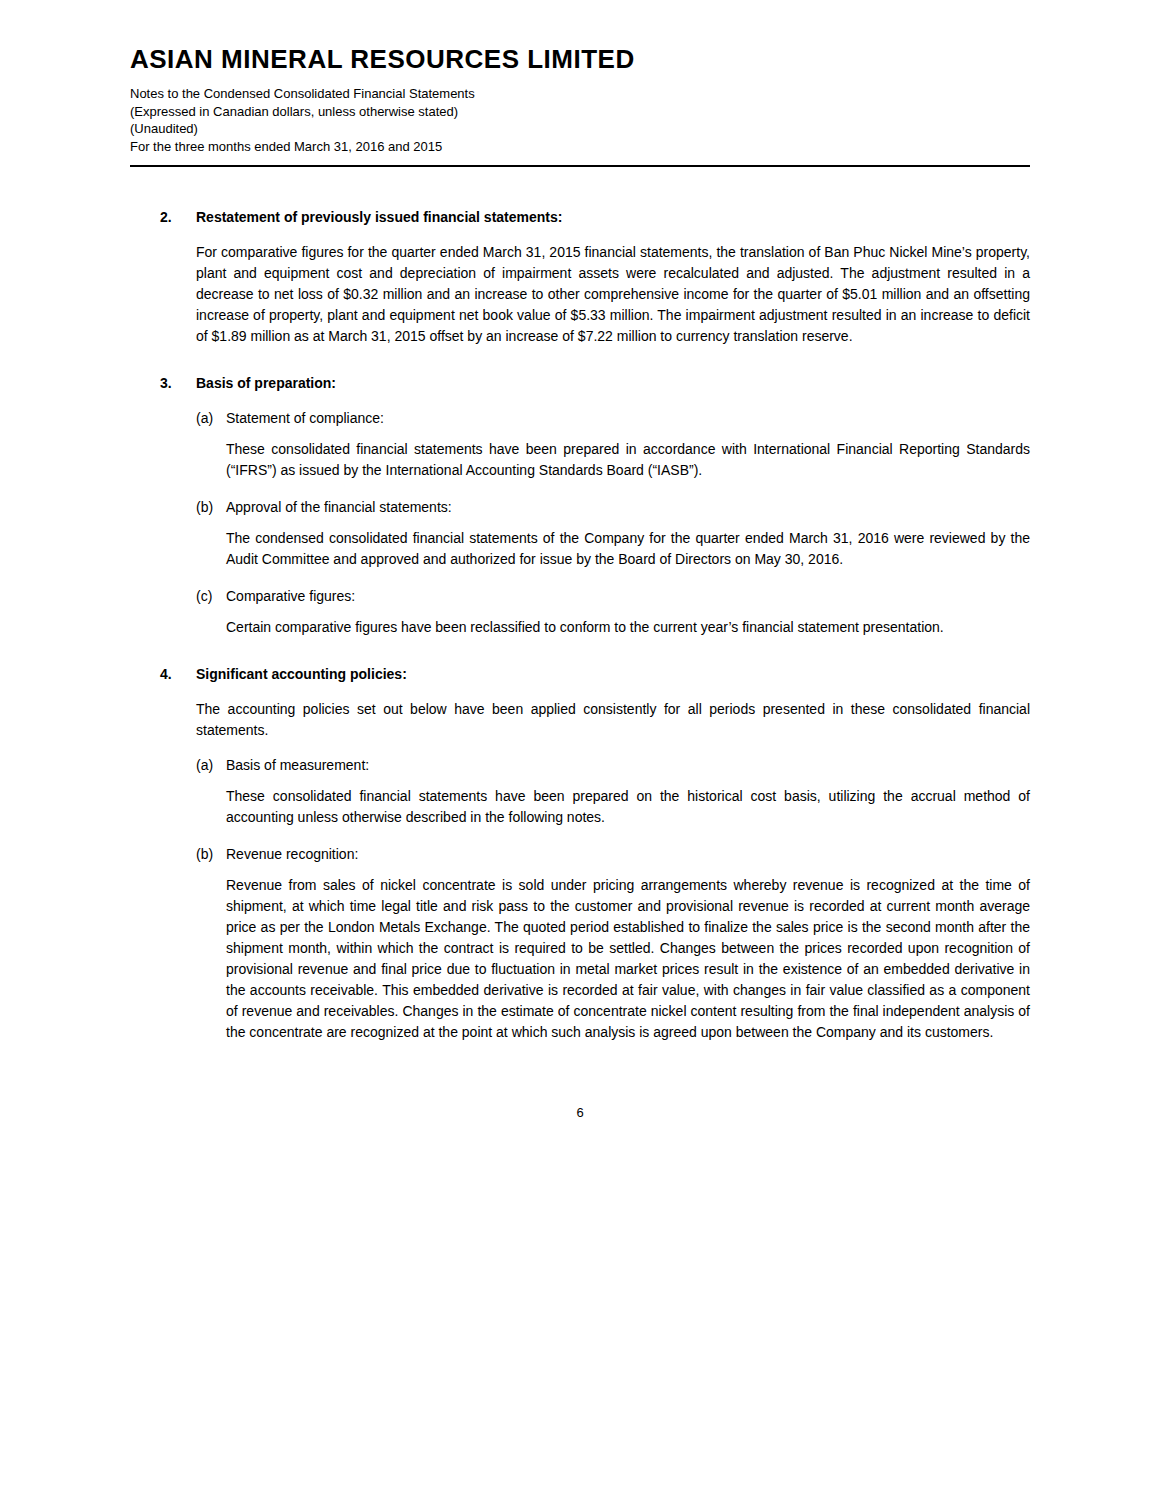ASIAN MINERAL RESOURCES LIMITED
Notes to the Condensed Consolidated Financial Statements
(Expressed in Canadian dollars, unless otherwise stated)
(Unaudited)
For the three months ended March 31, 2016 and 2015
2. Restatement of previously issued financial statements:
For comparative figures for the quarter ended March 31, 2015 financial statements, the translation of Ban Phuc Nickel Mine’s property, plant and equipment cost and depreciation of impairment assets were recalculated and adjusted. The adjustment resulted in a decrease to net loss of $0.32 million and an increase to other comprehensive income for the quarter of $5.01 million and an offsetting increase of property, plant and equipment net book value of $5.33 million. The impairment adjustment resulted in an increase to deficit of $1.89 million as at March 31, 2015 offset by an increase of $7.22 million to currency translation reserve.
3. Basis of preparation:
(a) Statement of compliance:
These consolidated financial statements have been prepared in accordance with International Financial Reporting Standards (“IFRS”) as issued by the International Accounting Standards Board (“IASB”).
(b) Approval of the financial statements:
The condensed consolidated financial statements of the Company for the quarter ended March 31, 2016 were reviewed by the Audit Committee and approved and authorized for issue by the Board of Directors on May 30, 2016.
(c) Comparative figures:
Certain comparative figures have been reclassified to conform to the current year’s financial statement presentation.
4. Significant accounting policies:
The accounting policies set out below have been applied consistently for all periods presented in these consolidated financial statements.
(a) Basis of measurement:
These consolidated financial statements have been prepared on the historical cost basis, utilizing the accrual method of accounting unless otherwise described in the following notes.
(b) Revenue recognition:
Revenue from sales of nickel concentrate is sold under pricing arrangements whereby revenue is recognized at the time of shipment, at which time legal title and risk pass to the customer and provisional revenue is recorded at current month average price as per the London Metals Exchange. The quoted period established to finalize the sales price is the second month after the shipment month, within which the contract is required to be settled. Changes between the prices recorded upon recognition of provisional revenue and final price due to fluctuation in metal market prices result in the existence of an embedded derivative in the accounts receivable. This embedded derivative is recorded at fair value, with changes in fair value classified as a component of revenue and receivables. Changes in the estimate of concentrate nickel content resulting from the final independent analysis of the concentrate are recognized at the point at which such analysis is agreed upon between the Company and its customers.
6